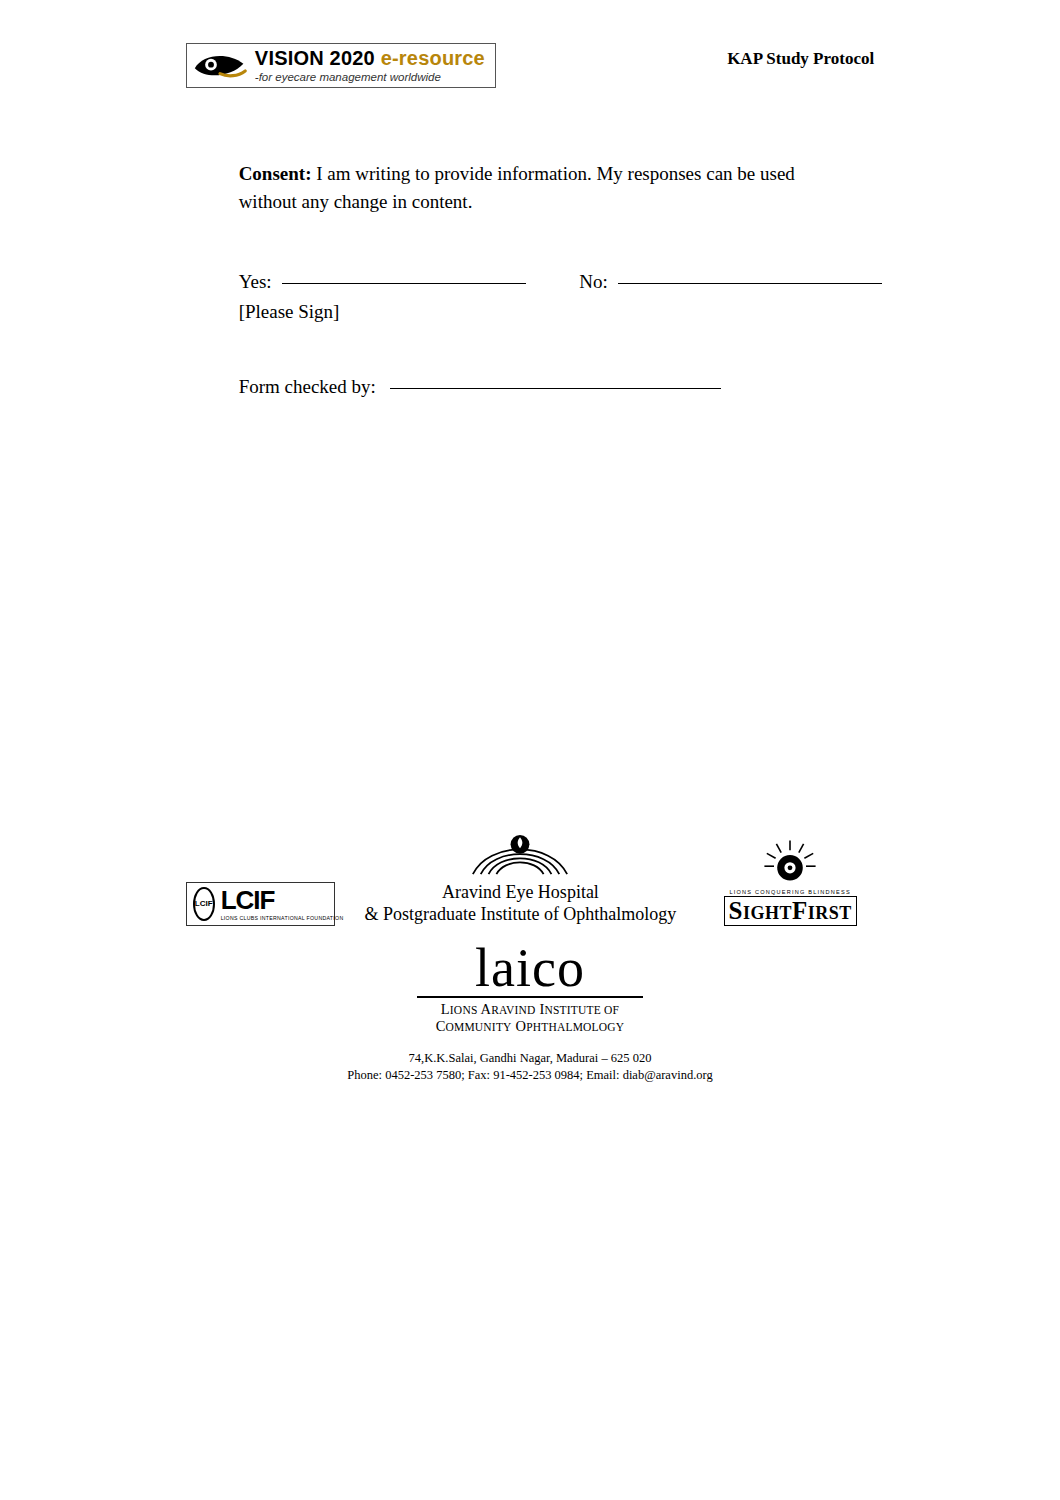VISION 2020 e-resource
-for eyecare management worldwide
KAP Study Protocol
Consent: I am writing to provide information. My responses can be used without any change in content.
Yes:
No:
[Please Sign]
Form checked by:
LCIF
LCIF
LIONS CLUBS INTERNATIONAL FOUNDATION
Aravind Eye Hospital
& Postgraduate Institute of Ophthalmology
LIONS CONQUERING BLINDNESS
SIGHTFIRST
laico
LIONS ARAVIND INSTITUTE OF
COMMUNITY OPHTHALMOLOGY
74,K.K.Salai, Gandhi Nagar, Madurai – 625 020
Phone: 0452-253 7580; Fax: 91-452-253 0984; Email: diab@aravind.org